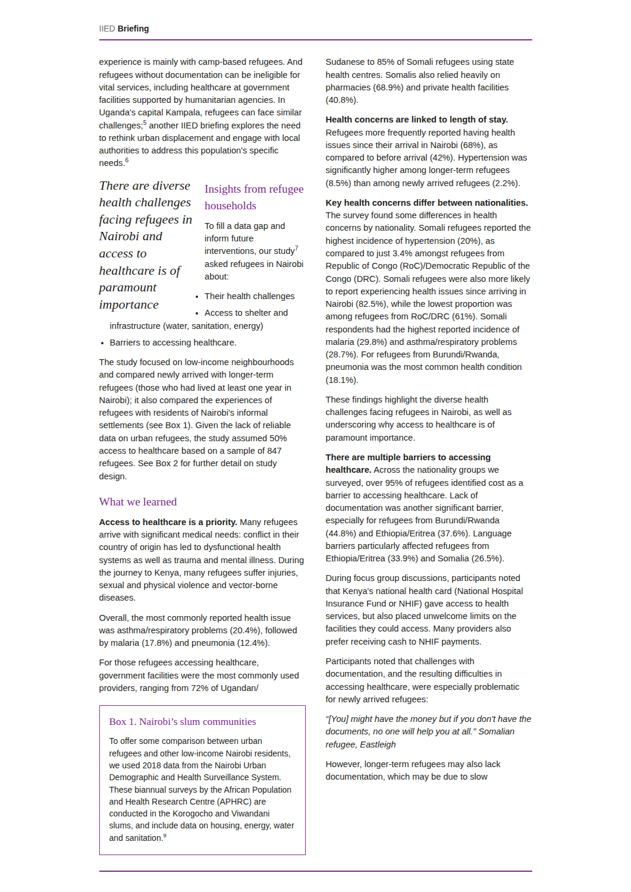IIED Briefing
experience is mainly with camp-based refugees. And refugees without documentation can be ineligible for vital services, including healthcare at government facilities supported by humanitarian agencies. In Uganda's capital Kampala, refugees can face similar challenges;5 another IIED briefing explores the need to rethink urban displacement and engage with local authorities to address this population's specific needs.6
There are diverse health challenges facing refugees in Nairobi and access to healthcare is of paramount importance
Insights from refugee households
To fill a data gap and inform future interventions, our study7 asked refugees in Nairobi about:
Their health challenges
Access to shelter and infrastructure (water, sanitation, energy)
Barriers to accessing healthcare.
The study focused on low-income neighbourhoods and compared newly arrived with longer-term refugees (those who had lived at least one year in Nairobi); it also compared the experiences of refugees with residents of Nairobi's informal settlements (see Box 1). Given the lack of reliable data on urban refugees, the study assumed 50% access to healthcare based on a sample of 847 refugees. See Box 2 for further detail on study design.
What we learned
Access to healthcare is a priority. Many refugees arrive with significant medical needs: conflict in their country of origin has led to dysfunctional health systems as well as trauma and mental illness. During the journey to Kenya, many refugees suffer injuries, sexual and physical violence and vector-borne diseases.
Overall, the most commonly reported health issue was asthma/respiratory problems (20.4%), followed by malaria (17.8%) and pneumonia (12.4%).
For those refugees accessing healthcare, government facilities were the most commonly used providers, ranging from 72% of Ugandan/
Box 1. Nairobi’s slum communities
To offer some comparison between urban refugees and other low-income Nairobi residents, we used 2018 data from the Nairobi Urban Demographic and Health Surveillance System. These biannual surveys by the African Population and Health Research Centre (APHRC) are conducted in the Korogocho and Viwandani slums, and include data on housing, energy, water and sanitation.9
Sudanese to 85% of Somali refugees using state health centres. Somalis also relied heavily on pharmacies (68.9%) and private health facilities (40.8%).
Health concerns are linked to length of stay. Refugees more frequently reported having health issues since their arrival in Nairobi (68%), as compared to before arrival (42%). Hypertension was significantly higher among longer-term refugees (8.5%) than among newly arrived refugees (2.2%).
Key health concerns differ between nationalities. The survey found some differences in health concerns by nationality. Somali refugees reported the highest incidence of hypertension (20%), as compared to just 3.4% amongst refugees from Republic of Congo (RoC)/Democratic Republic of the Congo (DRC). Somali refugees were also more likely to report experiencing health issues since arriving in Nairobi (82.5%), while the lowest proportion was among refugees from RoC/DRC (61%). Somali respondents had the highest reported incidence of malaria (29.8%) and asthma/respiratory problems (28.7%). For refugees from Burundi/Rwanda, pneumonia was the most common health condition (18.1%).
These findings highlight the diverse health challenges facing refugees in Nairobi, as well as underscoring why access to healthcare is of paramount importance.
There are multiple barriers to accessing healthcare. Across the nationality groups we surveyed, over 95% of refugees identified cost as a barrier to accessing healthcare. Lack of documentation was another significant barrier, especially for refugees from Burundi/Rwanda (44.8%) and Ethiopia/Eritrea (37.6%). Language barriers particularly affected refugees from Ethiopia/Eritrea (33.9%) and Somalia (26.5%).
During focus group discussions, participants noted that Kenya's national health card (National Hospital Insurance Fund or NHIF) gave access to health services, but also placed unwelcome limits on the facilities they could access. Many providers also prefer receiving cash to NHIF payments.
Participants noted that challenges with documentation, and the resulting difficulties in accessing healthcare, were especially problematic for newly arrived refugees:
“[You] might have the money but if you don't have the documents, no one will help you at all.” Somalian refugee, Eastleigh
However, longer-term refugees may also lack documentation, which may be due to slow